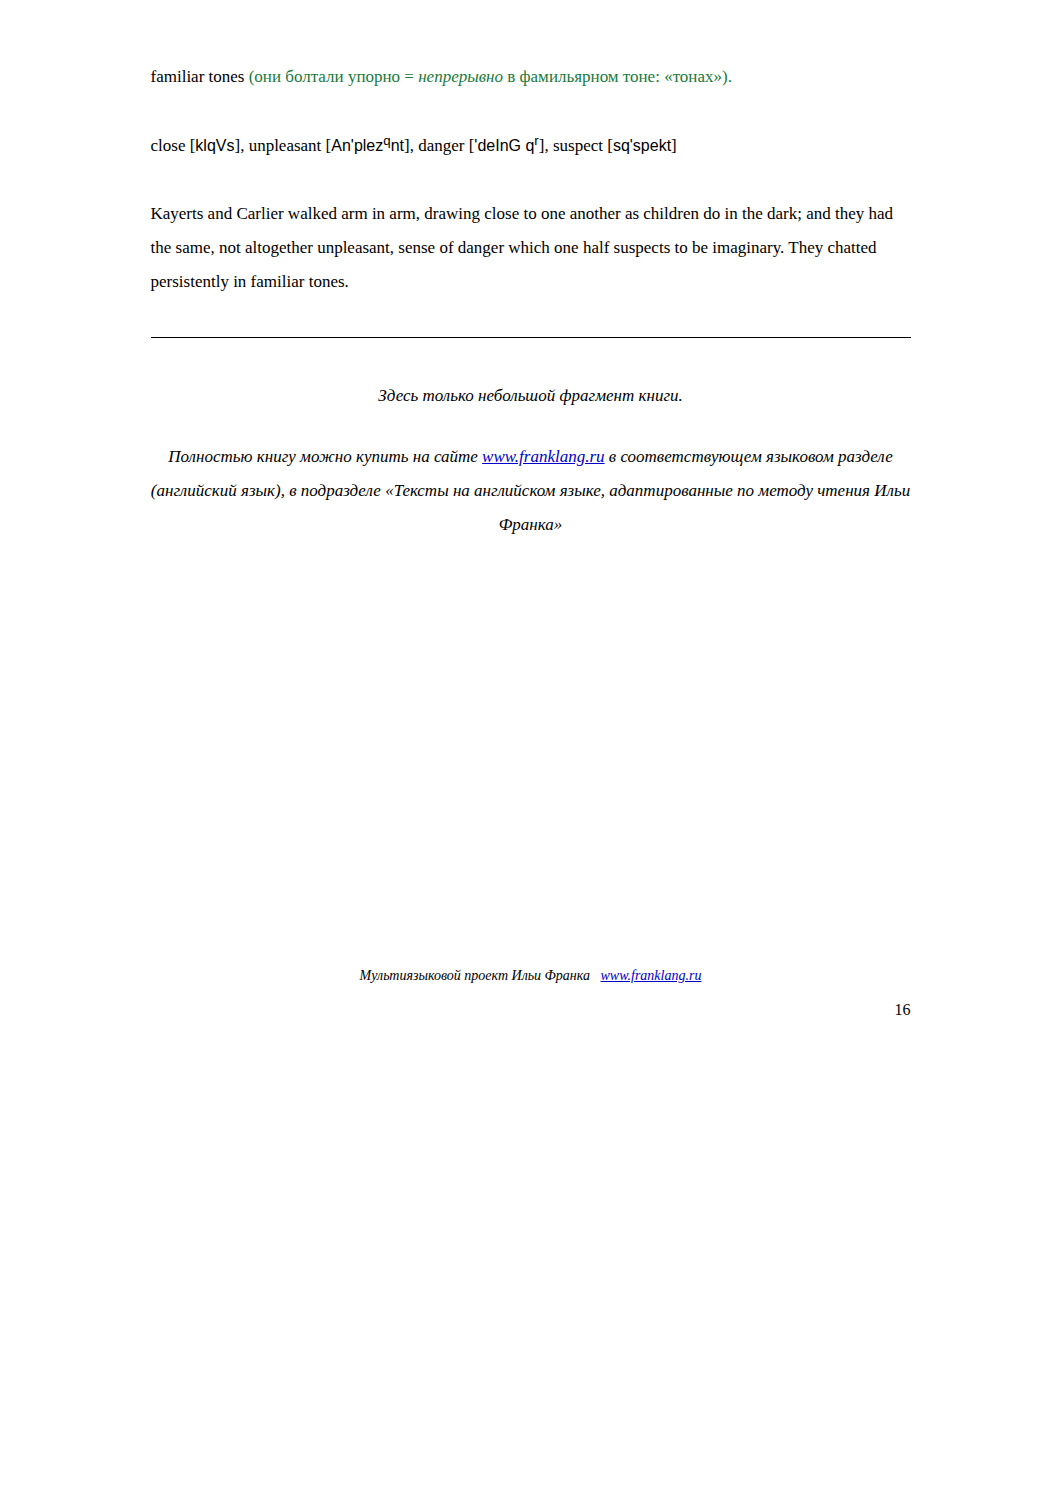familiar tones (они болтали упорно = непрерывно в фамильярном тоне: «тонах»).
close [klqVs], unpleasant [An'plezqnt], danger ['deInG qr], suspect [sq'spekt]
Kayerts and Carlier walked arm in arm, drawing close to one another as children do in the dark; and they had the same, not altogether unpleasant, sense of danger which one half suspects to be imaginary. They chatted persistently in familiar tones.
Здесь только небольшой фрагмент книги.
Полностью книгу можно купить на сайте www.franklang.ru в соответствующем языковом разделе (английский язык), в подразделе «Тексты на английском языке, адаптированные по методу чтения Ильи Франка»
Мультиязыковой проект Ильи Франка www.franklang.ru
16